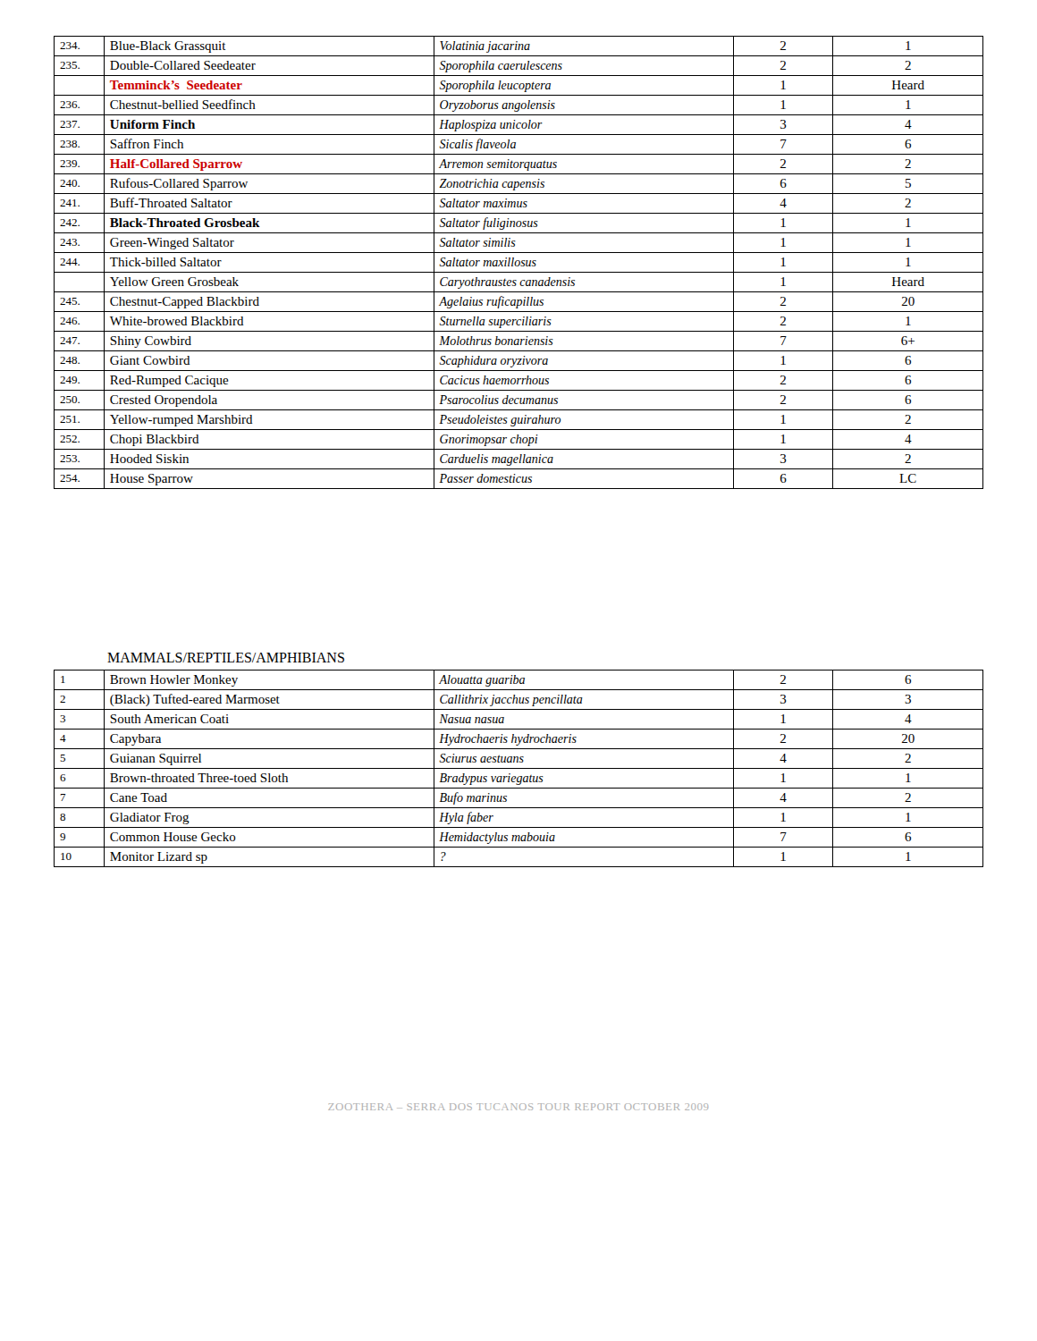| 234. | Blue-Black Grassquit | Volatinia jacarina | 2 | 1 |
| 235. | Double-Collared Seedeater | Sporophila caerulescens | 2 | 2 |
| | Temminck’s Seedeater | Sporophila leucoptera | 1 | Heard |
| 236. | Chestnut-bellied Seedfinch | Oryzoborus angolensis | 1 | 1 |
| 237. | Uniform Finch | Haplospiza unicolor | 3 | 4 |
| 238. | Saffron Finch | Sicalis flaveola | 7 | 6 |
| 239. | Half-Collared Sparrow | Arremon semitorquatus | 2 | 2 |
| 240. | Rufous-Collared Sparrow | Zonotrichia capensis | 6 | 5 |
| 241. | Buff-Throated Saltator | Saltator maximus | 4 | 2 |
| 242. | Black-Throated Grosbeak | Saltator fuliginosus | 1 | 1 |
| 243. | Green-Winged Saltator | Saltator similis | 1 | 1 |
| 244. | Thick-billed Saltator | Saltator maxillosus | 1 | 1 |
| | Yellow Green Grosbeak | Caryothraustes canadensis | 1 | Heard |
| 245. | Chestnut-Capped Blackbird | Agelaius ruficapillus | 2 | 20 |
| 246. | White-browed Blackbird | Sturnella superciliaris | 2 | 1 |
| 247. | Shiny Cowbird | Molothrus bonariensis | 7 | 6+ |
| 248. | Giant Cowbird | Scaphidura oryzivora | 1 | 6 |
| 249. | Red-Rumped Cacique | Cacicus haemorrhous | 2 | 6 |
| 250. | Crested Oropendola | Psarocolius decumanus | 2 | 6 |
| 251. | Yellow-rumped Marshbird | Pseudoleistes guirahuro | 1 | 2 |
| 252. | Chopi Blackbird | Gnorimopsar chopi | 1 | 4 |
| 253. | Hooded Siskin | Carduelis magellanica | 3 | 2 |
| 254. | House Sparrow | Passer domesticus | 6 | LC |
MAMMALS/REPTILES/AMPHIBIANS
| 1 | Brown Howler Monkey | Alouatta guariba | 2 | 6 |
| 2 | (Black) Tufted-eared Marmoset | Callithrix jacchus pencillata | 3 | 3 |
| 3 | South American Coati | Nasua nasua | 1 | 4 |
| 4 | Capybara | Hydrochaeris hydrochaeris | 2 | 20 |
| 5 | Guianan Squirrel | Sciurus aestuans | 4 | 2 |
| 6 | Brown-throated Three-toed Sloth | Bradypus variegatus | 1 | 1 |
| 7 | Cane Toad | Bufo marinus | 4 | 2 |
| 8 | Gladiator Frog | Hyla faber | 1 | 1 |
| 9 | Common House Gecko | Hemidactylus mabouia | 7 | 6 |
| 10 | Monitor Lizard sp | ? | 1 | 1 |
ZOOTHERA – SERRA DOS TUCANOS TOUR REPORT OCTOBER 2009